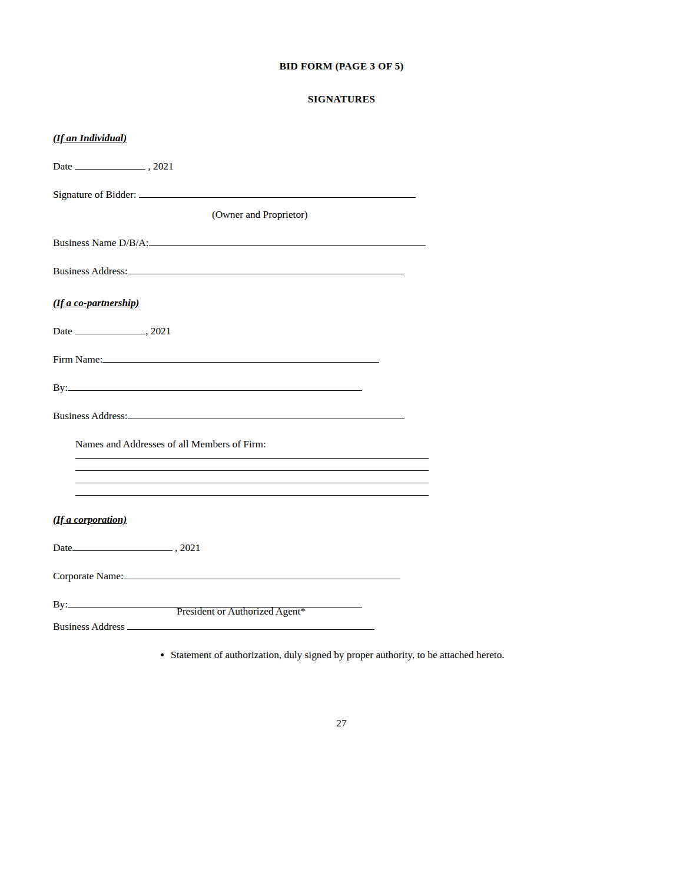BID FORM (PAGE 3 OF 5)
SIGNATURES
(If an Individual)
Date , 2021
Signature of Bidder:
(Owner and Proprietor)
Business Name D/B/A:
Business Address:
(If a co-partnership)
Date , 2021
Firm Name:
By:
Business Address:
Names and Addresses of all Members of Firm:
(If a corporation)
Date , 2021
Corporate Name:
By:
President or Authorized Agent*
Business Address
Statement of authorization, duly signed by proper authority, to be attached hereto.
27